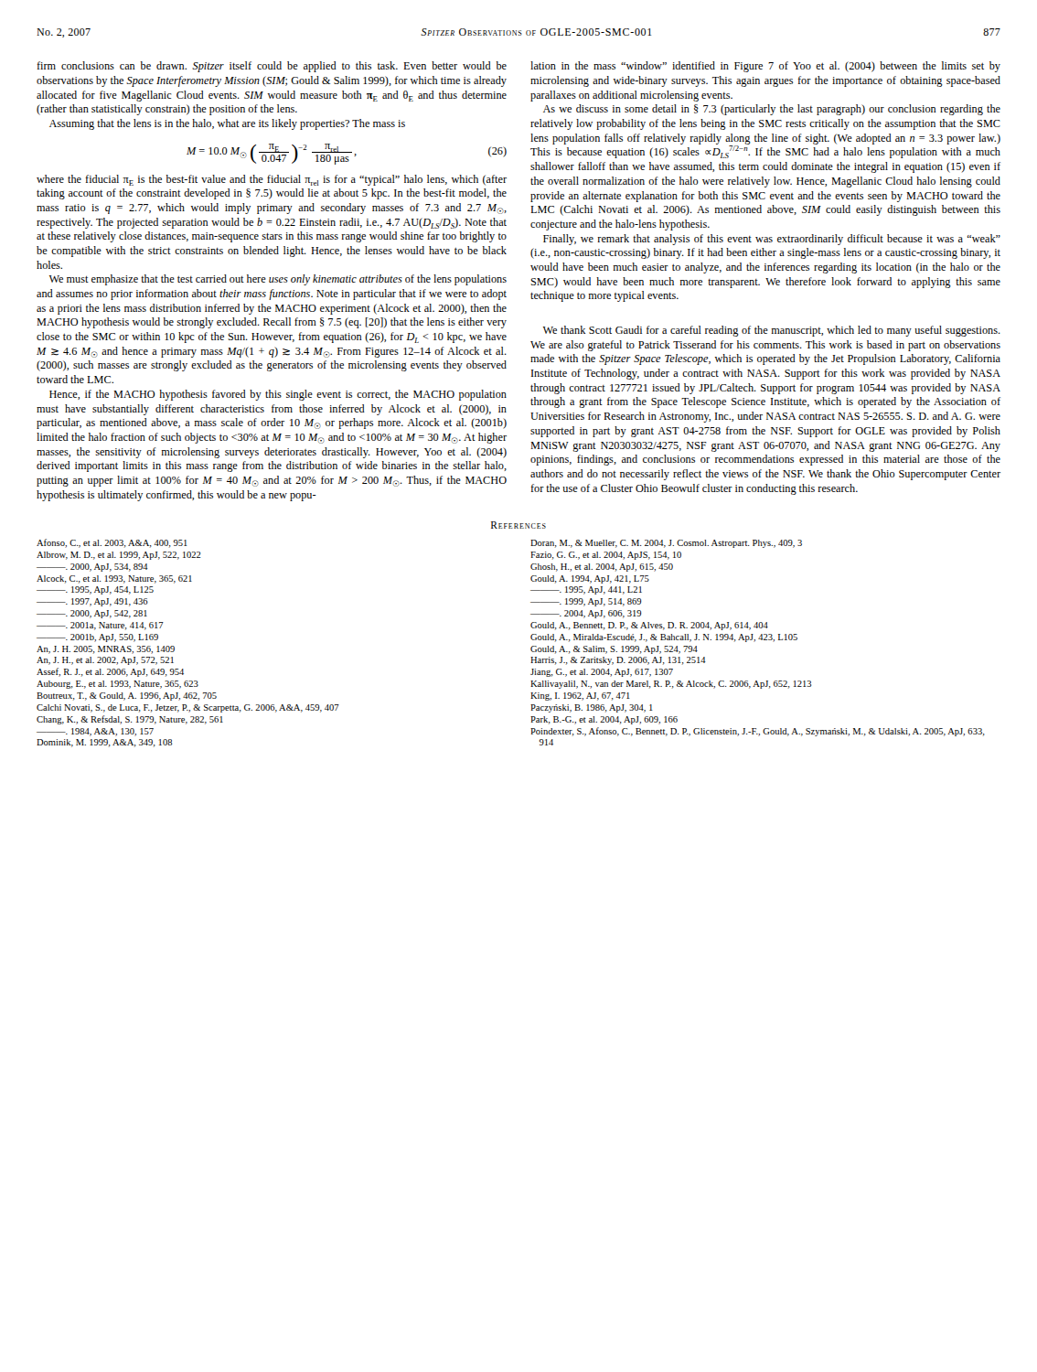No. 2, 2007
Spitzer Observations of OGLE-2005-SMC-001
877
firm conclusions can be drawn. Spitzer itself could be applied to this task. Even better would be observations by the Space Interferometry Mission (SIM; Gould & Salim 1999), for which time is already allocated for five Magellanic Cloud events. SIM would measure both πE and θE and thus determine (rather than statistically constrain) the position of the lens.
Assuming that the lens is in the halo, what are its likely properties? The mass is
M = 10.0 M☉ (πE 0.047)−2 πrel 180 μas, (26)
where the fiducial πE is the best-fit value and the fiducial πrel is for a “typical” halo lens, which (after taking account of the constraint developed in § 7.5) would lie at about 5 kpc. In the best-fit model, the mass ratio is q = 2.77, which would imply primary and secondary masses of 7.3 and 2.7 M☉, respectively. The projected separation would be b = 0.22 Einstein radii, i.e., 4.7 AU(DLS/DS). Note that at these relatively close distances, main-sequence stars in this mass range would shine far too brightly to be compatible with the strict constraints on blended light. Hence, the lenses would have to be black holes.
We must emphasize that the test carried out here uses only kinematic attributes of the lens populations and assumes no prior information about their mass functions. Note in particular that if we were to adopt as a priori the lens mass distribution inferred by the MACHO experiment (Alcock et al. 2000), then the MACHO hypothesis would be strongly excluded. Recall from § 7.5 (eq. [20]) that the lens is either very close to the SMC or within 10 kpc of the Sun. However, from equation (26), for DL < 10 kpc, we have M ≳ 4.6 M☉ and hence a primary mass Mq/(1 + q) ≳ 3.4 M☉. From Figures 12–14 of Alcock et al. (2000), such masses are strongly excluded as the generators of the microlensing events they observed toward the LMC.
Hence, if the MACHO hypothesis favored by this single event is correct, the MACHO population must have substantially different characteristics from those inferred by Alcock et al. (2000), in particular, as mentioned above, a mass scale of order 10 M☉ or perhaps more. Alcock et al. (2001b) limited the halo fraction of such objects to <30% at M = 10 M☉ and to <100% at M = 30 M☉. At higher masses, the sensitivity of microlensing surveys deteriorates drastically. However, Yoo et al. (2004) derived important limits in this mass range from the distribution of wide binaries in the stellar halo, putting an upper limit at 100% for M = 40 M☉ and at 20% for M > 200 M☉. Thus, if the MACHO hypothesis is ultimately confirmed, this would be a new popu-
lation in the mass “window” identified in Figure 7 of Yoo et al. (2004) between the limits set by microlensing and wide-binary surveys. This again argues for the importance of obtaining space-based parallaxes on additional microlensing events.
As we discuss in some detail in § 7.3 (particularly the last paragraph) our conclusion regarding the relatively low probability of the lens being in the SMC rests critically on the assumption that the SMC lens population falls off relatively rapidly along the line of sight. (We adopted an n = 3.3 power law.) This is because equation (16) scales ∝DLS7/2−n. If the SMC had a halo lens population with a much shallower falloff than we have assumed, this term could dominate the integral in equation (15) even if the overall normalization of the halo were relatively low. Hence, Magellanic Cloud halo lensing could provide an alternate explanation for both this SMC event and the events seen by MACHO toward the LMC (Calchi Novati et al. 2006). As mentioned above, SIM could easily distinguish between this conjecture and the halo-lens hypothesis.
Finally, we remark that analysis of this event was extraordinarily difficult because it was a “weak” (i.e., non-caustic-crossing) binary. If it had been either a single-mass lens or a caustic-crossing binary, it would have been much easier to analyze, and the inferences regarding its location (in the halo or the SMC) would have been much more transparent. We therefore look forward to applying this same technique to more typical events.
We thank Scott Gaudi for a careful reading of the manuscript, which led to many useful suggestions. We are also grateful to Patrick Tisserand for his comments. This work is based in part on observations made with the Spitzer Space Telescope, which is operated by the Jet Propulsion Laboratory, California Institute of Technology, under a contract with NASA. Support for this work was provided by NASA through contract 1277721 issued by JPL/Caltech. Support for program 10544 was provided by NASA through a grant from the Space Telescope Science Institute, which is operated by the Association of Universities for Research in Astronomy, Inc., under NASA contract NAS 5-26555. S. D. and A. G. were supported in part by grant AST 04-2758 from the NSF. Support for OGLE was provided by Polish MNiSW grant N20303032/4275, NSF grant AST 06-07070, and NASA grant NNG 06-GE27G. Any opinions, findings, and conclusions or recommendations expressed in this material are those of the authors and do not necessarily reflect the views of the NSF. We thank the Ohio Supercomputer Center for the use of a Cluster Ohio Beowulf cluster in conducting this research.
References
Afonso, C., et al. 2003, A&A, 400, 951
Albrow, M. D., et al. 1999, ApJ, 522, 1022
———. 2000, ApJ, 534, 894
Alcock, C., et al. 1993, Nature, 365, 621
———. 1995, ApJ, 454, L125
———. 1997, ApJ, 491, 436
———. 2000, ApJ, 542, 281
———. 2001a, Nature, 414, 617
———. 2001b, ApJ, 550, L169
An, J. H. 2005, MNRAS, 356, 1409
An, J. H., et al. 2002, ApJ, 572, 521
Assef, R. J., et al. 2006, ApJ, 649, 954
Aubourg, E., et al. 1993, Nature, 365, 623
Boutreux, T., & Gould, A. 1996, ApJ, 462, 705
Calchi Novati, S., de Luca, F., Jetzer, P., & Scarpetta, G. 2006, A&A, 459, 407
Chang, K., & Refsdal, S. 1979, Nature, 282, 561
———. 1984, A&A, 130, 157
Dominik, M. 1999, A&A, 349, 108
Doran, M., & Mueller, C. M. 2004, J. Cosmol. Astropart. Phys., 409, 3
Fazio, G. G., et al. 2004, ApJS, 154, 10
Ghosh, H., et al. 2004, ApJ, 615, 450
Gould, A. 1994, ApJ, 421, L75
———. 1995, ApJ, 441, L21
———. 1999, ApJ, 514, 869
———. 2004, ApJ, 606, 319
Gould, A., Bennett, D. P., & Alves, D. R. 2004, ApJ, 614, 404
Gould, A., Miralda-Escudé, J., & Bahcall, J. N. 1994, ApJ, 423, L105
Gould, A., & Salim, S. 1999, ApJ, 524, 794
Harris, J., & Zaritsky, D. 2006, AJ, 131, 2514
Jiang, G., et al. 2004, ApJ, 617, 1307
Kallivayalil, N., van der Marel, R. P., & Alcock, C. 2006, ApJ, 652, 1213
King, I. 1962, AJ, 67, 471
Paczyński, B. 1986, ApJ, 304, 1
Park, B.-G., et al. 2004, ApJ, 609, 166
Poindexter, S., Afonso, C., Bennett, D. P., Glicenstein, J.-F., Gould, A., Szymański, M., & Udalski, A. 2005, ApJ, 633, 914